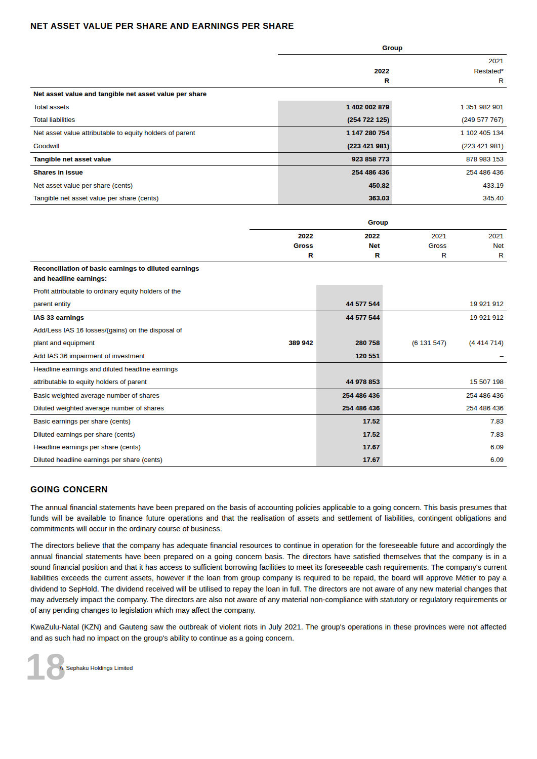Net Asset Value Per Share and Earnings Per Share
| | Group |
| | 2022 R | 2021 Restated* R |
| Net asset value and tangible net asset value per share | | |
| Total assets | 1 402 002 879 | 1 351 982 901 |
| Total liabilities | (254 722 125) | (249 577 767) |
| Net asset value attributable to equity holders of parent | 1 147 280 754 | 1 102 405 134 |
| Goodwill | (223 421 981) | (223 421 981) |
| Tangible net asset value | 923 858 773 | 878 983 153 |
| Shares in issue | 254 486 436 | 254 486 436 |
| Net asset value per share (cents) | 450.82 | 433.19 |
| Tangible net asset value per share (cents) | 363.03 | 345.40 |
| | Group |
| | 2022 Gross R | 2022 Net R | 2021 Gross R | 2021 Net R |
| Reconciliation of basic earnings to diluted earnings and headline earnings: | | | | |
| Profit attributable to ordinary equity holders of the | | | | |
| parent entity | | 44 577 544 | | 19 921 912 |
| IAS 33 earnings | | 44 577 544 | | 19 921 912 |
| Add/Less IAS 16 losses/(gains) on the disposal of | | | | |
| plant and equipment | 389 942 | 280 758 | (6 131 547) | (4 414 714) |
| Add IAS 36 impairment of investment | | 120 551 | | – |
| Headline earnings and diluted headline earnings | | | | |
| attributable to equity holders of parent | | 44 978 853 | | 15 507 198 |
| Basic weighted average number of shares | | 254 486 436 | | 254 486 436 |
| Diluted weighted average number of shares | | 254 486 436 | | 254 486 436 |
| Basic earnings per share (cents) | | 17.52 | | 7.83 |
| Diluted earnings per share (cents) | | 17.52 | | 7.83 |
| Headline earnings per share (cents) | | 17.67 | | 6.09 |
| Diluted headline earnings per share (cents) | | 17.67 | | 6.09 |
Going Concern
The annual financial statements have been prepared on the basis of accounting policies applicable to a going concern. This basis presumes that funds will be available to finance future operations and that the realisation of assets and settlement of liabilities, contingent obligations and commitments will occur in the ordinary course of business.
The directors believe that the company has adequate financial resources to continue in operation for the foreseeable future and accordingly the annual financial statements have been prepared on a going concern basis. The directors have satisfied themselves that the company is in a sound financial position and that it has access to sufficient borrowing facilities to meet its foreseeable cash requirements. The company's current liabilities exceeds the current assets, however if the loan from group company is required to be repaid, the board will approve Métier to pay a dividend to SepHold. The dividend received will be utilised to repay the loan in full. The directors are not aware of any new material changes that may adversely impact the company. The directors are also not aware of any material non-compliance with statutory or regulatory requirements or of any pending changes to legislation which may affect the company.
KwaZulu-Natal (KZN) and Gauteng saw the outbreak of violent riots in July 2021. The group's operations in these provinces were not affected and as such had no impact on the group's ability to continue as a going concern.
18 \\ Sephaku Holdings Limited